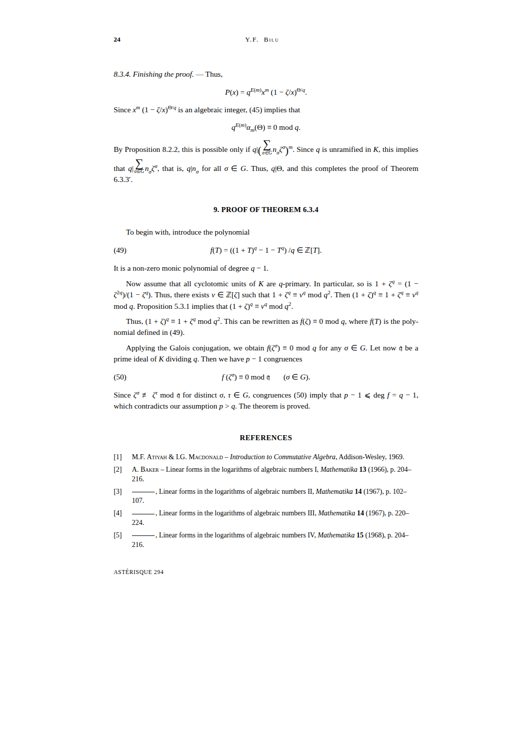24 Y.F. Bilu
8.3.4. Finishing the proof. — Thus,
P(x) = qE(m)xm (1 − ζ/x)Θ/q.
Since xm (1 − ζ/x)Θ/q is an algebraic integer, (45) implies that
qE(m)αm(Θ) ≡ 0 mod q.
By Proposition 8.2.2, this is possible only if q|(∑σ∈G nσζσ)m. Since q is unramified in K, this implies that q|∑σ∈G nσζσ, that is, q|nσ for all σ ∈ G. Thus, q|Θ, and this completes the proof of Theorem 6.3.3′.
9. PROOF OF THEOREM 6.3.4
To begin with, introduce the polynomial
(49) f(T) = ((1 + T)q − 1 − Tq) /q ∈ ℤ[T].
It is a non-zero monic polynomial of degree q − 1.
Now assume that all cyclotomic units of K are q-primary. In particular, so is 1 + ζq = (1 − ζ2q)/(1 − ζq). Thus, there exists ν ∈ ℤ[ζ] such that 1 + ζq ≡ νq mod q2. Then (1 + ζ)q ≡ 1 + ζq ≡ νq mod q. Proposition 5.3.1 implies that (1 + ζ)q ≡ νq mod q2.
Thus, (1 + ζ)q ≡ 1 + ζq mod q2. This can be rewritten as f(ζ) ≡ 0 mod q, where f(T) is the polynomial defined in (49).
Applying the Galois conjugation, we obtain f(ζσ) ≡ 0 mod q for any σ ∈ G. Let now 𝔮 be a prime ideal of K dividing q. Then we have p − 1 congruences
(50) f (ζσ) ≡ 0 mod 𝔮 (σ ∈ G).
Since ζσ ≢ ζτ mod 𝔮 for distinct σ, τ ∈ G, congruences (50) imply that p − 1 ⩽ deg f = q − 1, which contradicts our assumption p > q. The theorem is proved.
REFERENCES
[1] M.F. Atiyah & I.G. Macdonald – Introduction to Commutative Algebra, Addison-Wesley, 1969.
[2] A. Baker – Linear forms in the logarithms of algebraic numbers I, Mathematika 13 (1966), p. 204–216.
[3] , Linear forms in the logarithms of algebraic numbers II, Mathematika 14 (1967), p. 102–107.
[4] , Linear forms in the logarithms of algebraic numbers III, Mathematika 14 (1967), p. 220–224.
[5] , Linear forms in the logarithms of algebraic numbers IV, Mathematika 15 (1968), p. 204–216.
ASTÉRISQUE 294